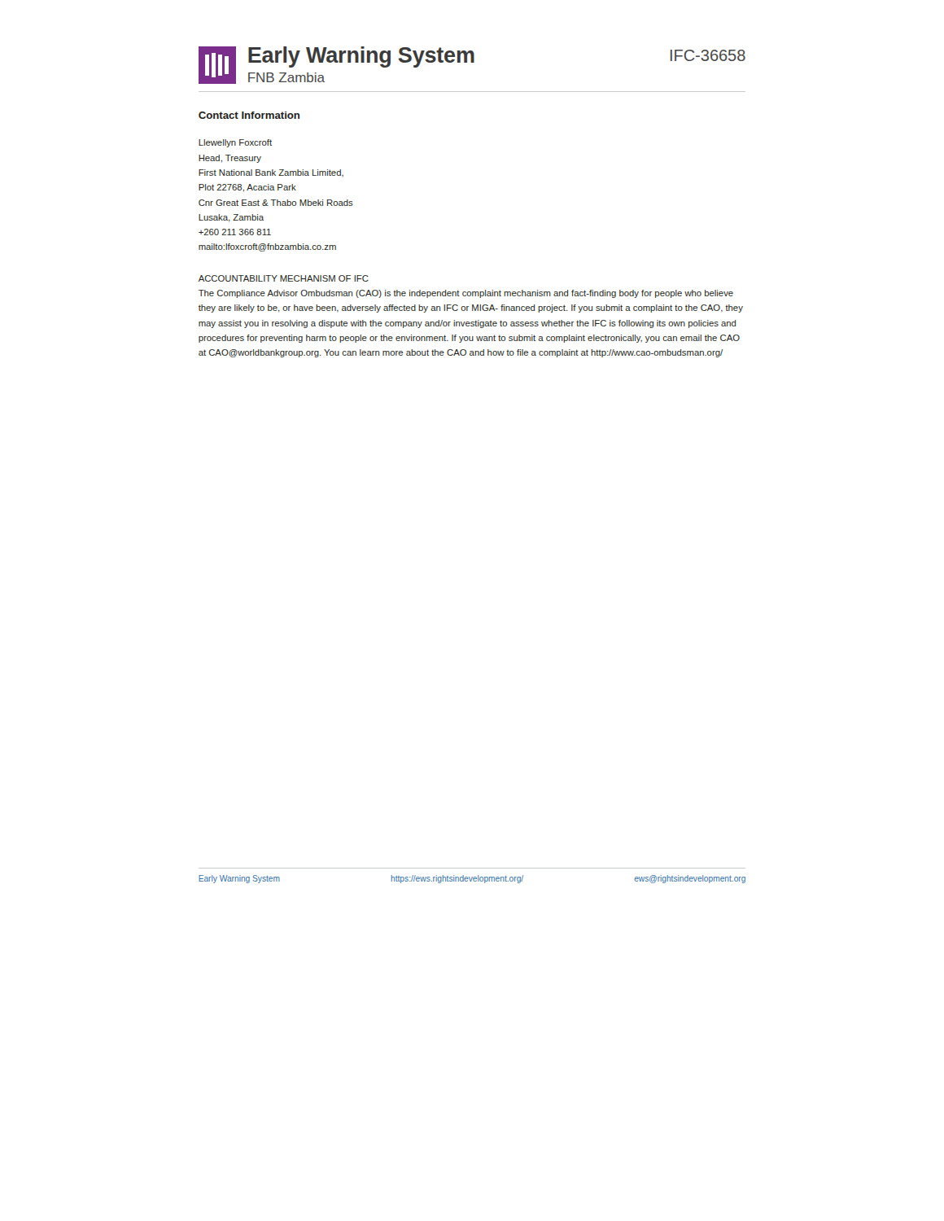Early Warning System
FNB Zambia
IFC-36658
Contact Information
Llewellyn Foxcroft
Head, Treasury
First National Bank Zambia Limited,
Plot 22768, Acacia Park
Cnr Great East & Thabo Mbeki Roads
Lusaka, Zambia
+260 211 366 811
mailto:lfoxcroft@fnbzambia.co.zm
ACCOUNTABILITY MECHANISM OF IFC
The Compliance Advisor Ombudsman (CAO) is the independent complaint mechanism and fact-finding body for people who believe they are likely to be, or have been, adversely affected by an IFC or MIGA- financed project. If you submit a complaint to the CAO, they may assist you in resolving a dispute with the company and/or investigate to assess whether the IFC is following its own policies and procedures for preventing harm to people or the environment. If you want to submit a complaint electronically, you can email the CAO at CAO@worldbankgroup.org. You can learn more about the CAO and how to file a complaint at http://www.cao-ombudsman.org/
Early Warning System
https://ews.rightsindevelopment.org/
ews@rightsindevelopment.org